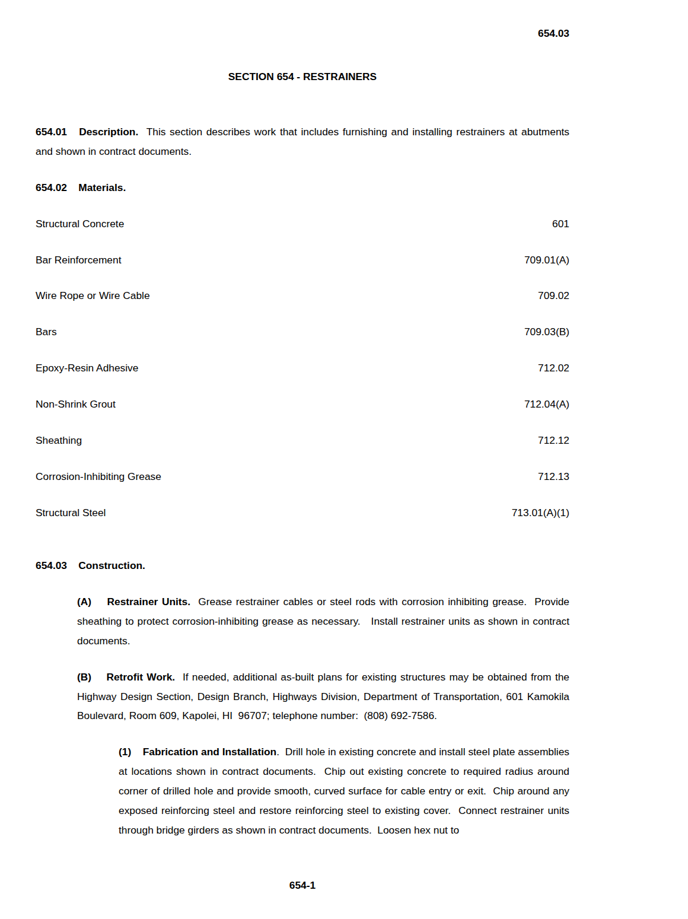654.03
SECTION 654 - RESTRAINERS
654.01 Description. This section describes work that includes furnishing and installing restrainers at abutments and shown in contract documents.
654.02 Materials.
| Structural Concrete | 601 |
| Bar Reinforcement | 709.01(A) |
| Wire Rope or Wire Cable | 709.02 |
| Bars | 709.03(B) |
| Epoxy-Resin Adhesive | 712.02 |
| Non-Shrink Grout | 712.04(A) |
| Sheathing | 712.12 |
| Corrosion-Inhibiting Grease | 712.13 |
| Structural Steel | 713.01(A)(1) |
654.03 Construction.
(A) Restrainer Units. Grease restrainer cables or steel rods with corrosion inhibiting grease. Provide sheathing to protect corrosion-inhibiting grease as necessary. Install restrainer units as shown in contract documents.
(B) Retrofit Work. If needed, additional as-built plans for existing structures may be obtained from the Highway Design Section, Design Branch, Highways Division, Department of Transportation, 601 Kamokila Boulevard, Room 609, Kapolei, HI 96707; telephone number: (808) 692-7586.
(1) Fabrication and Installation. Drill hole in existing concrete and install steel plate assemblies at locations shown in contract documents. Chip out existing concrete to required radius around corner of drilled hole and provide smooth, curved surface for cable entry or exit. Chip around any exposed reinforcing steel and restore reinforcing steel to existing cover. Connect restrainer units through bridge girders as shown in contract documents. Loosen hex nut to
654-1